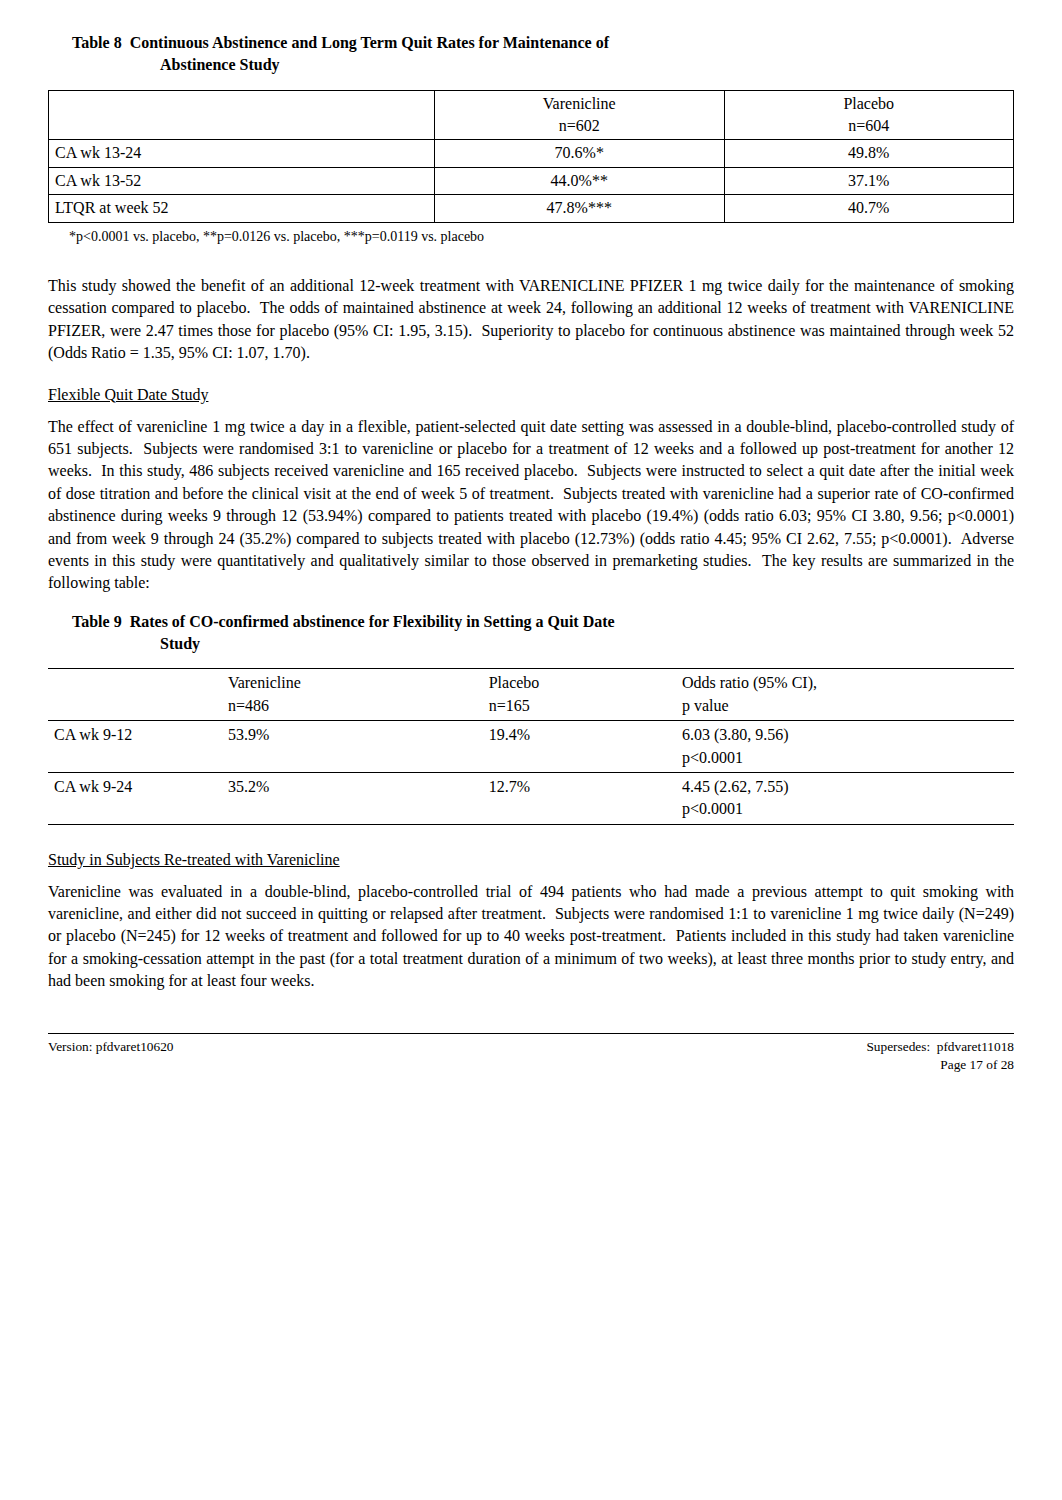Table 8 Continuous Abstinence and Long Term Quit Rates for Maintenance of Abstinence Study
| | Varenicline n=602 | Placebo n=604 |
| --- | --- | --- |
| CA wk 13-24 | 70.6%* | 49.8% |
| CA wk 13-52 | 44.0%** | 37.1% |
| LTQR at week 52 | 47.8%*** | 40.7% |
*p<0.0001 vs. placebo, **p=0.0126 vs. placebo, ***p=0.0119 vs. placebo
This study showed the benefit of an additional 12-week treatment with VARENICLINE PFIZER 1 mg twice daily for the maintenance of smoking cessation compared to placebo. The odds of maintained abstinence at week 24, following an additional 12 weeks of treatment with VARENICLINE PFIZER, were 2.47 times those for placebo (95% CI: 1.95, 3.15). Superiority to placebo for continuous abstinence was maintained through week 52 (Odds Ratio = 1.35, 95% CI: 1.07, 1.70).
Flexible Quit Date Study
The effect of varenicline 1 mg twice a day in a flexible, patient-selected quit date setting was assessed in a double-blind, placebo-controlled study of 651 subjects. Subjects were randomised 3:1 to varenicline or placebo for a treatment of 12 weeks and a followed up post-treatment for another 12 weeks. In this study, 486 subjects received varenicline and 165 received placebo. Subjects were instructed to select a quit date after the initial week of dose titration and before the clinical visit at the end of week 5 of treatment. Subjects treated with varenicline had a superior rate of CO-confirmed abstinence during weeks 9 through 12 (53.94%) compared to patients treated with placebo (19.4%) (odds ratio 6.03; 95% CI 3.80, 9.56; p<0.0001) and from week 9 through 24 (35.2%) compared to subjects treated with placebo (12.73%) (odds ratio 4.45; 95% CI 2.62, 7.55; p<0.0001). Adverse events in this study were quantitatively and qualitatively similar to those observed in premarketing studies. The key results are summarized in the following table:
Table 9 Rates of CO-confirmed abstinence for Flexibility in Setting a Quit Date Study
| | Varenicline n=486 | Placebo n=165 | Odds ratio (95% CI), p value |
| --- | --- | --- | --- |
| CA wk 9-12 | 53.9% | 19.4% | 6.03 (3.80, 9.56) p<0.0001 |
| CA wk 9-24 | 35.2% | 12.7% | 4.45 (2.62, 7.55) p<0.0001 |
Study in Subjects Re-treated with Varenicline
Varenicline was evaluated in a double-blind, placebo-controlled trial of 494 patients who had made a previous attempt to quit smoking with varenicline, and either did not succeed in quitting or relapsed after treatment. Subjects were randomised 1:1 to varenicline 1 mg twice daily (N=249) or placebo (N=245) for 12 weeks of treatment and followed for up to 40 weeks post-treatment. Patients included in this study had taken varenicline for a smoking-cessation attempt in the past (for a total treatment duration of a minimum of two weeks), at least three months prior to study entry, and had been smoking for at least four weeks.
Version: pfdvaret10620
Supersedes: pfdvaret11018
Page 17 of 28